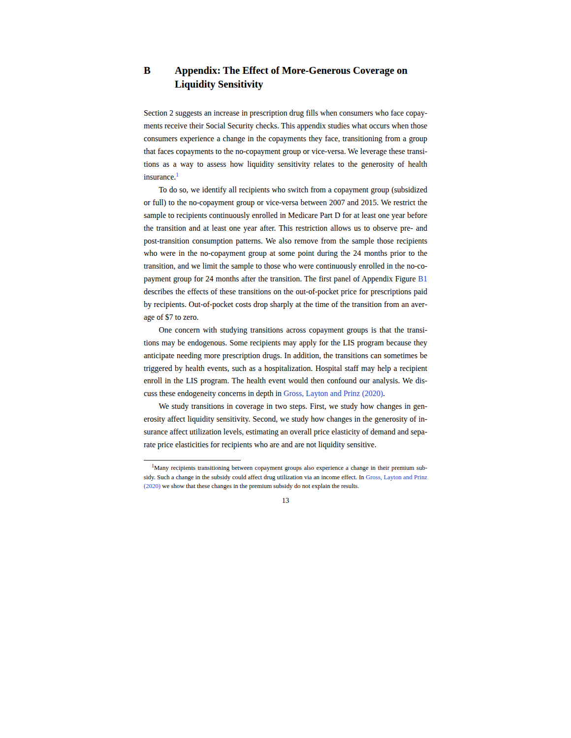BAppendix: The Effect of More-Generous Coverage on Liquidity Sensitivity
Section 2 suggests an increase in prescription drug fills when consumers who face copayments receive their Social Security checks. This appendix studies what occurs when those consumers experience a change in the copayments they face, transitioning from a group that faces copayments to the no-copayment group or vice-versa. We leverage these transitions as a way to assess how liquidity sensitivity relates to the generosity of health insurance.1
To do so, we identify all recipients who switch from a copayment group (subsidized or full) to the no-copayment group or vice-versa between 2007 and 2015. We restrict the sample to recipients continuously enrolled in Medicare Part D for at least one year before the transition and at least one year after. This restriction allows us to observe pre- and post-transition consumption patterns. We also remove from the sample those recipients who were in the no-copayment group at some point during the 24 months prior to the transition, and we limit the sample to those who were continuously enrolled in the no-copayment group for 24 months after the transition. The first panel of Appendix Figure B1 describes the effects of these transitions on the out-of-pocket price for prescriptions paid by recipients. Out-of-pocket costs drop sharply at the time of the transition from an average of $7 to zero.
One concern with studying transitions across copayment groups is that the transitions may be endogenous. Some recipients may apply for the LIS program because they anticipate needing more prescription drugs. In addition, the transitions can sometimes be triggered by health events, such as a hospitalization. Hospital staff may help a recipient enroll in the LIS program. The health event would then confound our analysis. We discuss these endogeneity concerns in depth in Gross, Layton and Prinz (2020).
We study transitions in coverage in two steps. First, we study how changes in generosity affect liquidity sensitivity. Second, we study how changes in the generosity of insurance affect utilization levels, estimating an overall price elasticity of demand and separate price elasticities for recipients who are and are not liquidity sensitive.
1Many recipients transitioning between copayment groups also experience a change in their premium subsidy. Such a change in the subsidy could affect drug utilization via an income effect. In Gross, Layton and Prinz (2020) we show that these changes in the premium subsidy do not explain the results.
13